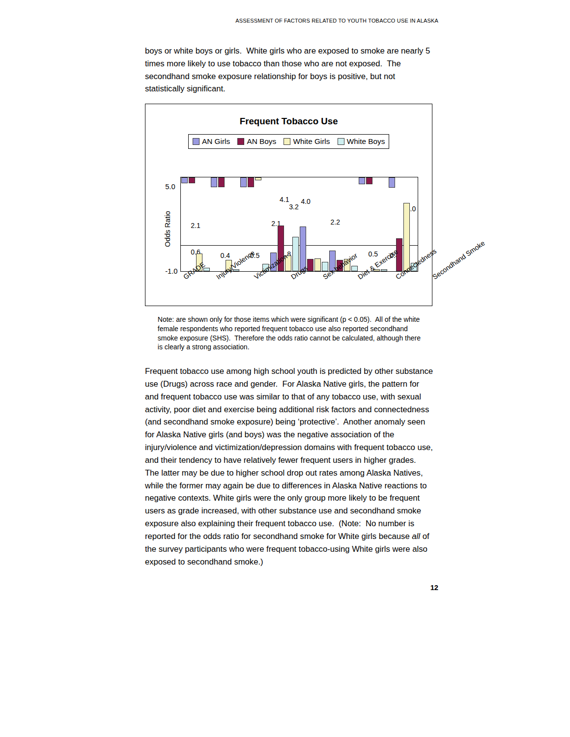ASSESSMENT OF FACTORS RELATED TO YOUTH TOBACCO USE IN ALASKA
boys or white boys or girls. White girls who are exposed to smoke are nearly 5 times more likely to use tobacco than those who are not exposed. The secondhand smoke exposure relationship for boys is positive, but not statistically significant.
Frequent Tobacco Use
AN Girls AN Boys White Girls White Boys
Odds Ratio
5.0
-1.0
0.6
2.1
0.4
0.5
2.1
4.1
3.2
1.8
4.0
2.2
0.5
0.4
3.0
GRADE Injury/Violence Victimization Drugs Sex behavior Diet & Exercise Connectedness Secondhand Smoke
Note: are shown only for those items which were significant (p < 0.05). All of the white female respondents who reported frequent tobacco use also reported secondhand smoke exposure (SHS). Therefore the odds ratio cannot be calculated, although there is clearly a strong association.
Frequent tobacco use among high school youth is predicted by other substance use (Drugs) across race and gender. For Alaska Native girls, the pattern for and frequent tobacco use was similar to that of any tobacco use, with sexual activity, poor diet and exercise being additional risk factors and connectedness (and secondhand smoke exposure) being ‘protective’. Another anomaly seen for Alaska Native girls (and boys) was the negative association of the injury/violence and victimization/depression domains with frequent tobacco use, and their tendency to have relatively fewer frequent users in higher grades. The latter may be due to higher school drop out rates among Alaska Natives, while the former may again be due to differences in Alaska Native reactions to negative contexts. White girls were the only group more likely to be frequent users as grade increased, with other substance use and secondhand smoke exposure also explaining their frequent tobacco use. (Note: No number is reported for the odds ratio for secondhand smoke for White girls because all of the survey participants who were frequent tobacco-using White girls were also exposed to secondhand smoke.)
12